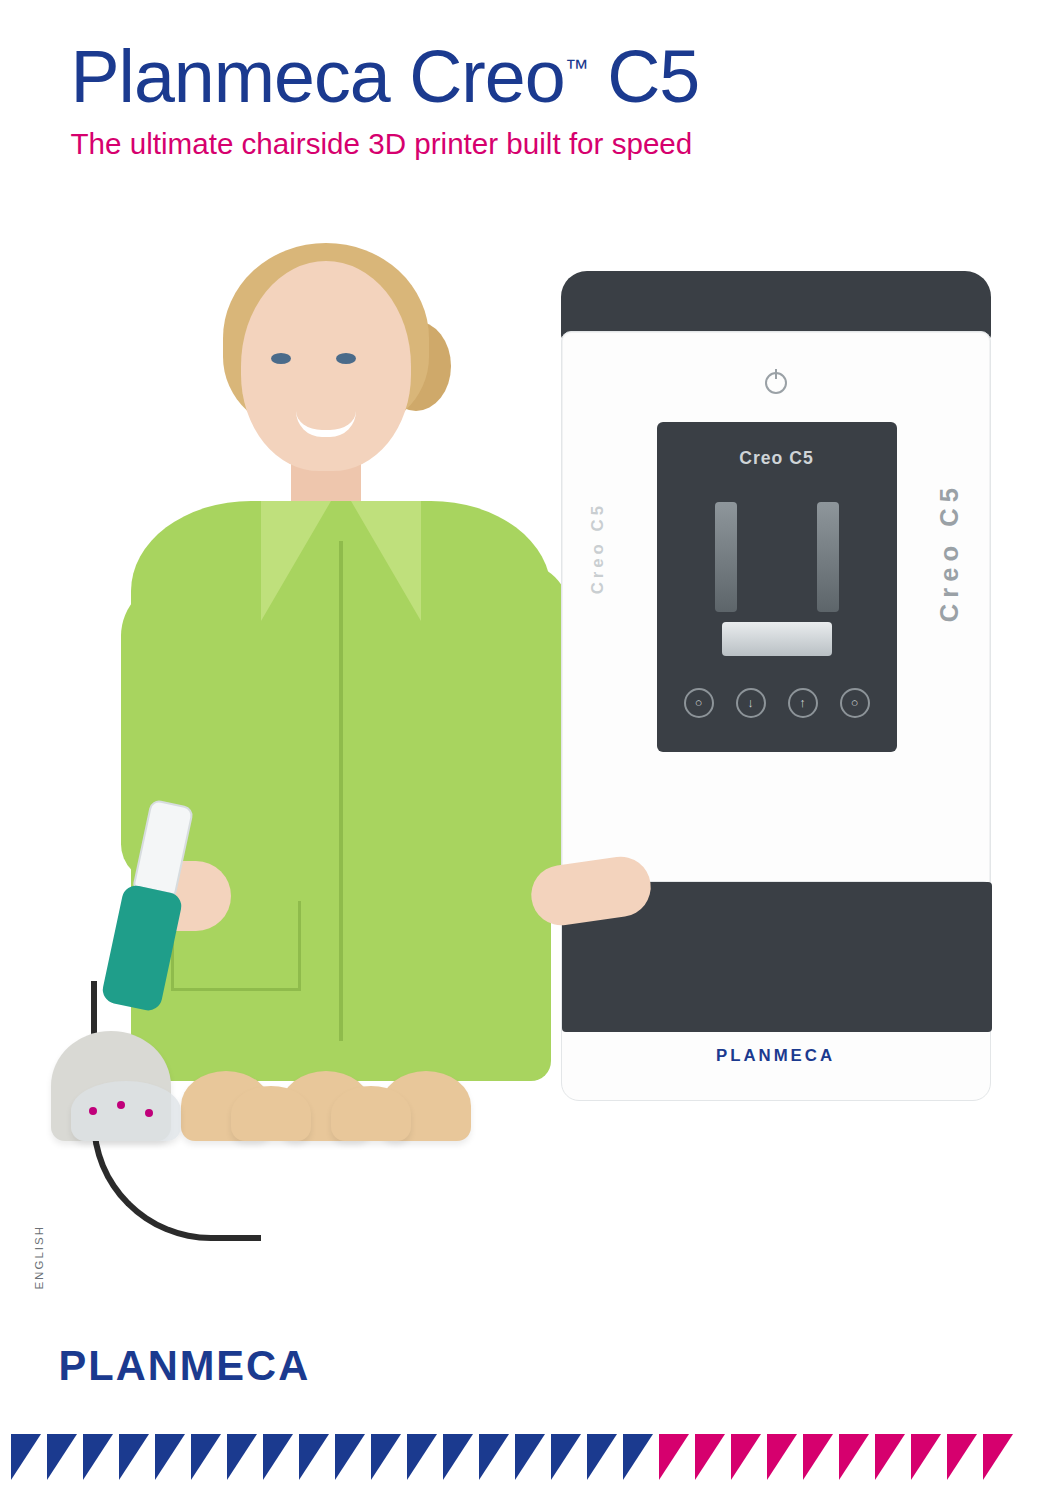Planmeca Creo™ C5
The ultimate chairside 3D printer built for speed
Creo C5
Creo C5
Creo C5
○
↓
↑
○
PLANMECA
ENGLISH
PLANMECA